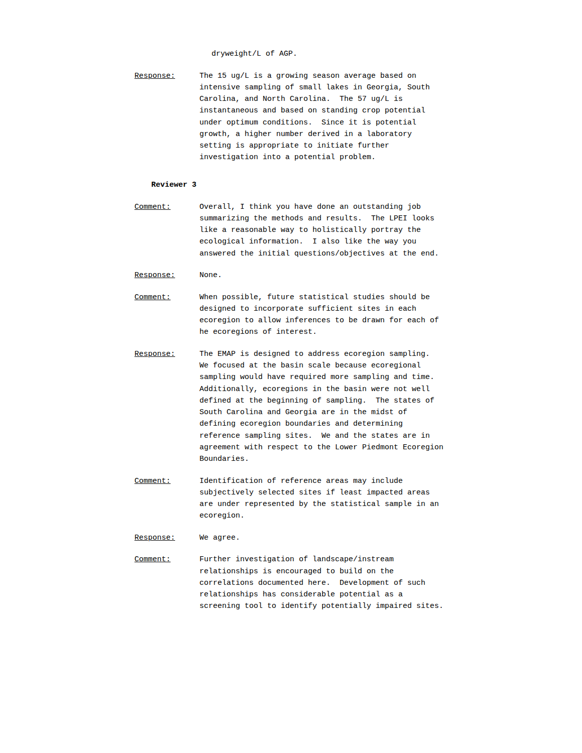dryweight/L of AGP.
Response:
The 15 ug/L is a growing season average based on intensive sampling of small lakes in Georgia, South Carolina, and North Carolina. The 57 ug/L is instantaneous and based on standing crop potential under optimum conditions. Since it is potential growth, a higher number derived in a laboratory setting is appropriate to initiate further investigation into a potential problem.
Reviewer 3
Comment:
Overall, I think you have done an outstanding job summarizing the methods and results. The LPEI looks like a reasonable way to holistically portray the ecological information. I also like the way you answered the initial questions/objectives at the end.
Response:
None.
Comment:
When possible, future statistical studies should be designed to incorporate sufficient sites in each ecoregion to allow inferences to be drawn for each of he ecoregions of interest.
Response:
The EMAP is designed to address ecoregion sampling. We focused at the basin scale because ecoregional sampling would have required more sampling and time. Additionally, ecoregions in the basin were not well defined at the beginning of sampling. The states of South Carolina and Georgia are in the midst of defining ecoregion boundaries and determining reference sampling sites. We and the states are in agreement with respect to the Lower Piedmont Ecoregion Boundaries.
Comment:
Identification of reference areas may include subjectively selected sites if least impacted areas are under represented by the statistical sample in an ecoregion.
Response:
We agree.
Comment:
Further investigation of landscape/instream relationships is encouraged to build on the correlations documented here. Development of such relationships has considerable potential as a screening tool to identify potentially impaired sites.